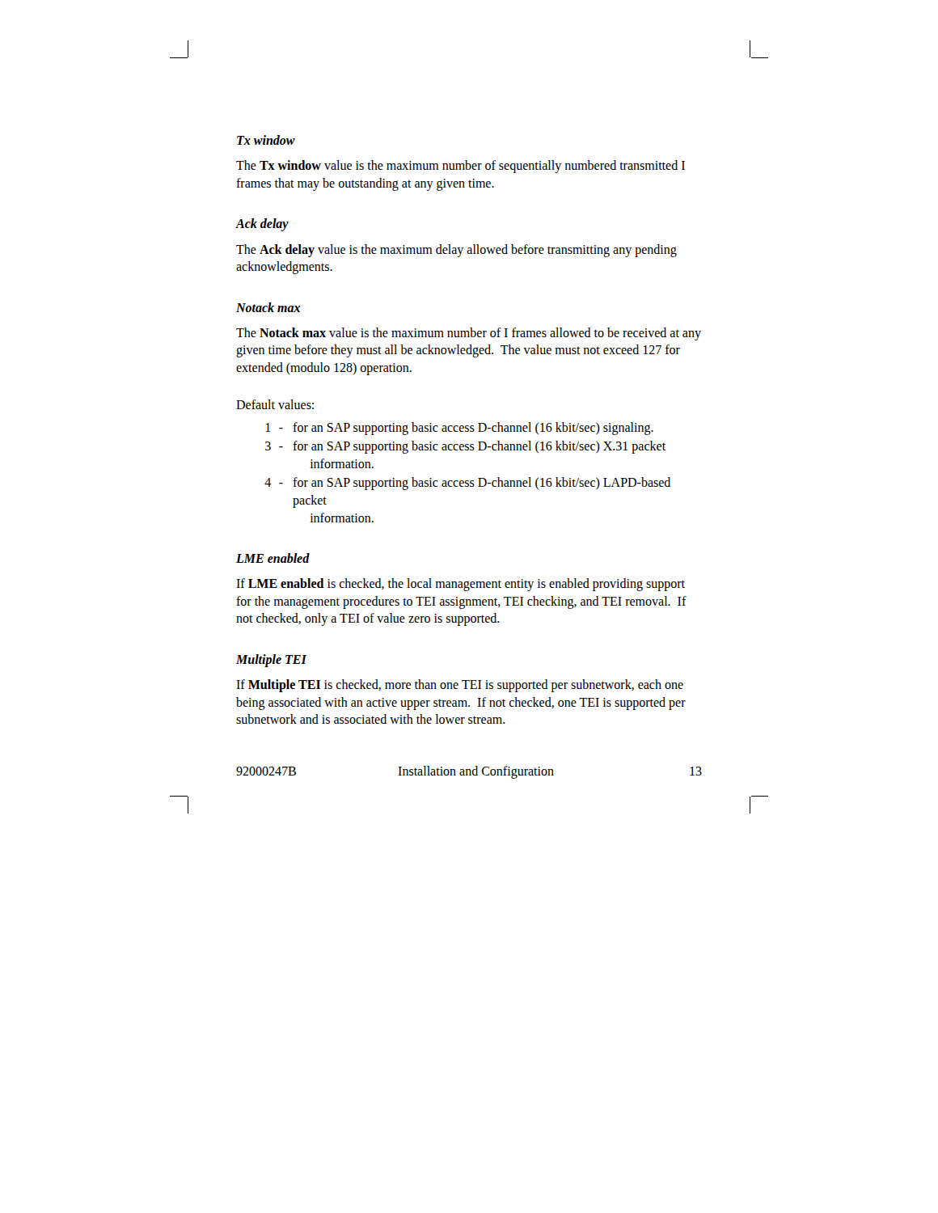Tx window
The Tx window value is the maximum number of sequentially numbered transmitted I frames that may be outstanding at any given time.
Ack delay
The Ack delay value is the maximum delay allowed before transmitting any pending acknowledgments.
Notack max
The Notack max value is the maximum number of I frames allowed to be received at any given time before they must all be acknowledged. The value must not exceed 127 for extended (modulo 128) operation.
Default values:
1-for an SAP supporting basic access D-channel (16 kbit/sec) signaling.
3-for an SAP supporting basic access D-channel (16 kbit/sec) X.31 packetinformation.
4-for an SAP supporting basic access D-channel (16 kbit/sec) LAPD-based packetinformation.
LME enabled
If LME enabled is checked, the local management entity is enabled providing support for the management procedures to TEI assignment, TEI checking, and TEI removal. If not checked, only a TEI of value zero is supported.
Multiple TEI
If Multiple TEI is checked, more than one TEI is supported per subnetwork, each one being associated with an active upper stream. If not checked, one TEI is supported per subnetwork and is associated with the lower stream.
92000247B Installation and Configuration 13